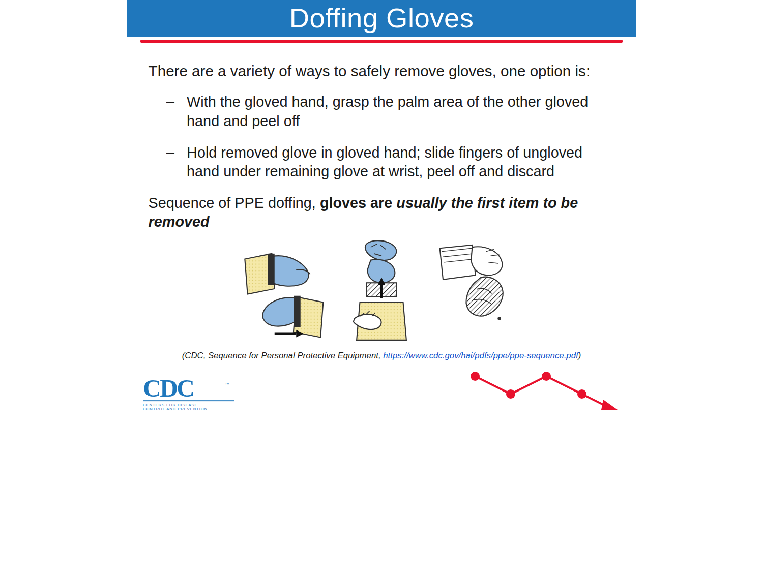Doffing Gloves
There are a variety of ways to safely remove gloves, one option is:
With the gloved hand, grasp the palm area of the other gloved hand and peel off
Hold removed glove in gloved hand; slide fingers of ungloved hand under remaining glove at wrist, peel off and discard
Sequence of PPE doffing, gloves are usually the first item to be removed
(CDC, Sequence for Personal Protective Equipment, https://www.cdc.gov/hai/pdfs/ppe/ppe-sequence.pdf)
CDC CENTERS FOR DISEASE CONTROL AND PREVENTION ™